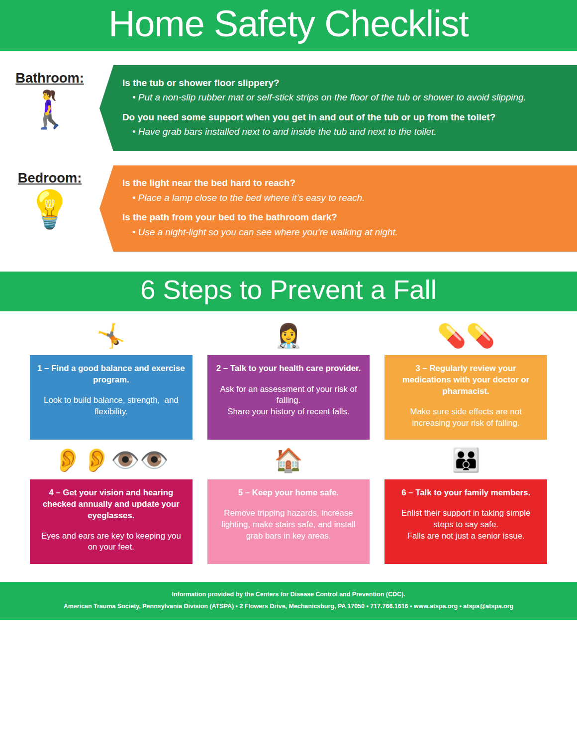Home Safety Checklist
Bathroom:
🚶‍♀️
Is the tub or shower floor slippery?
• Put a non-slip rubber mat or self-stick strips on the floor of the tub or shower to avoid slipping.
Do you need some support when you get in and out of the tub or up from the toilet?
• Have grab bars installed next to and inside the tub and next to the toilet.
Bedroom:
💡
Is the light near the bed hard to reach?
• Place a lamp close to the bed where it’s easy to reach.
Is the path from your bed to the bathroom dark?
• Use a night-light so you can see where you’re walking at night.
6 Steps to Prevent a Fall
🤸
1 – Find a good balance and exercise program.
Look to build balance, strength, and flexibility.
👩‍⚕️
2 – Talk to your health care provider.
Ask for an assessment of your risk of falling.
Share your history of recent falls.
💊💊
3 – Regularly review your medications with your doctor or pharmacist.
Make sure side effects are not increasing your risk of falling.
👂👂👁️👁️
4 – Get your vision and hearing checked annually and update your eyeglasses.
Eyes and ears are key to keeping you on your feet.
🏠
5 – Keep your home safe.
Remove tripping hazards, increase lighting, make stairs safe, and install grab bars in key areas.
👪
6 – Talk to your family members.
Enlist their support in taking simple steps to say safe.
Falls are not just a senior issue.
Information provided by the Centers for Disease Control and Prevention (CDC).
American Trauma Society, Pennsylvania Division (ATSPA) • 2 Flowers Drive, Mechanicsburg, PA 17050 • 717.766.1616 • www.atspa.org • atspa@atspa.org